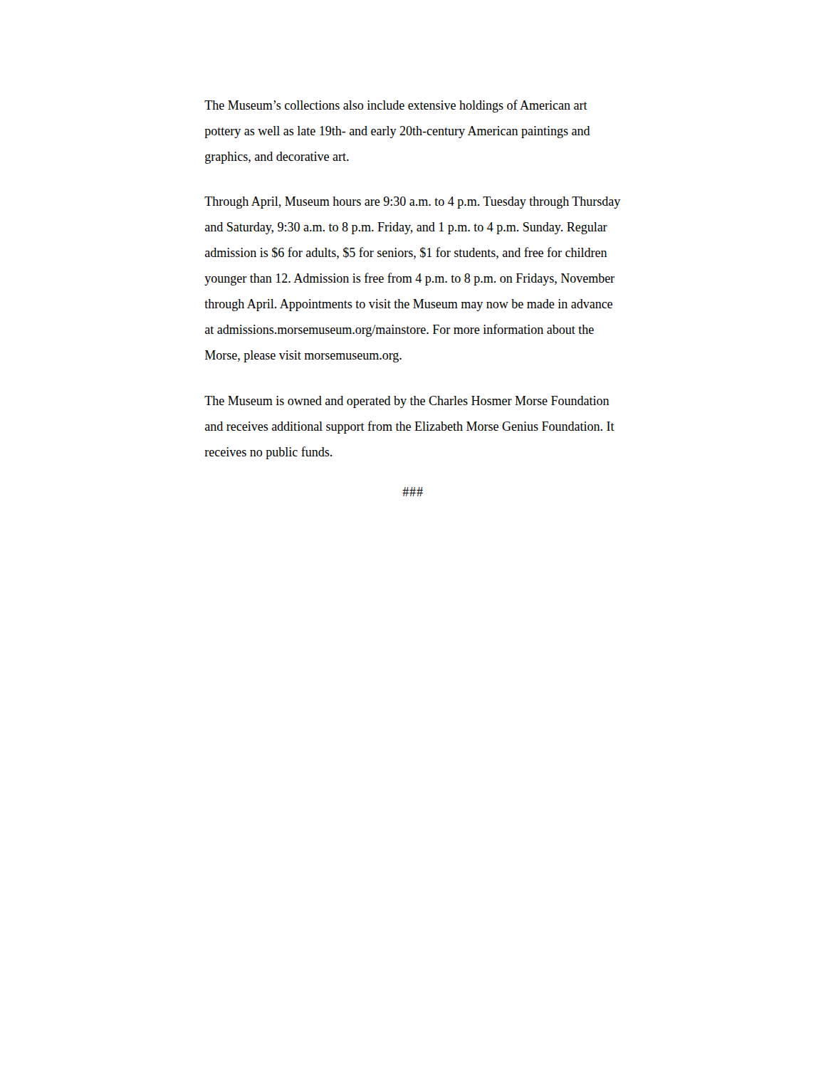The Museum’s collections also include extensive holdings of American art pottery as well as late 19th- and early 20th-century American paintings and graphics, and decorative art.
Through April, Museum hours are 9:30 a.m. to 4 p.m. Tuesday through Thursday and Saturday, 9:30 a.m. to 8 p.m. Friday, and 1 p.m. to 4 p.m. Sunday. Regular admission is $6 for adults, $5 for seniors, $1 for students, and free for children younger than 12. Admission is free from 4 p.m. to 8 p.m. on Fridays, November through April. Appointments to visit the Museum may now be made in advance at admissions.morsemuseum.org/mainstore. For more information about the Morse, please visit morsemuseum.org.
The Museum is owned and operated by the Charles Hosmer Morse Foundation and receives additional support from the Elizabeth Morse Genius Foundation. It receives no public funds.
###